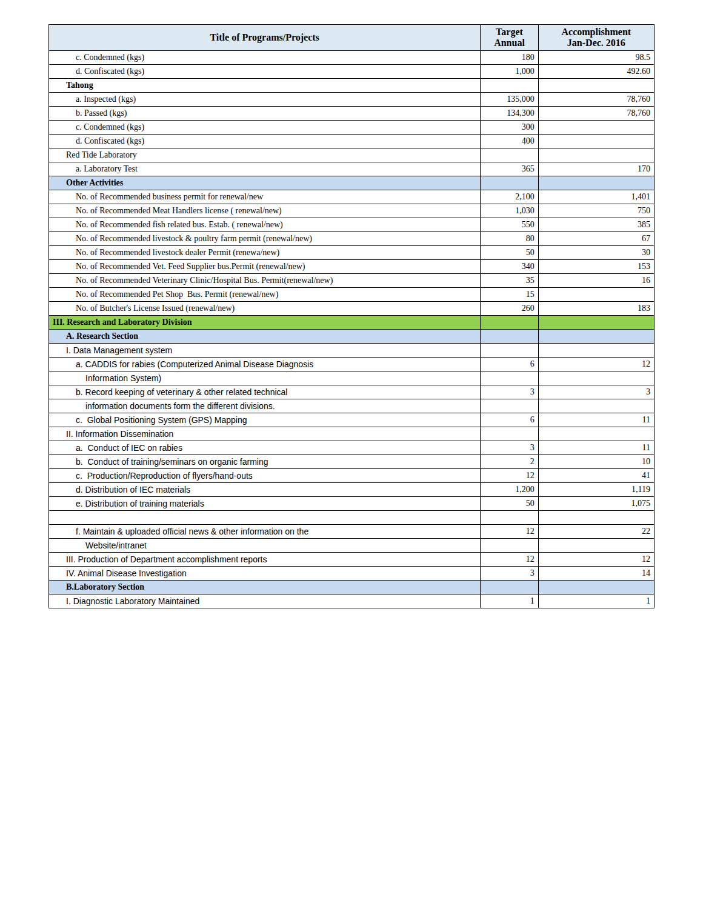| Title of Programs/Projects | Target Annual | Accomplishment Jan-Dec. 2016 |
| --- | --- | --- |
| c. Condemned (kgs) | 180 | 98.5 |
| d. Confiscated (kgs) | 1,000 | 492.60 |
| Tahong | | |
| a. Inspected (kgs) | 135,000 | 78,760 |
| b. Passed (kgs) | 134,300 | 78,760 |
| c. Condemned (kgs) | 300 | |
| d. Confiscated (kgs) | 400 | |
| Red Tide Laboratory | | |
| a. Laboratory Test | 365 | 170 |
| Other Activities | | |
| No. of Recommended business permit for renewal/new | 2,100 | 1,401 |
| No. of Recommended Meat Handlers license ( renewal/new) | 1,030 | 750 |
| No. of Recommended fish related bus. Estab. ( renewal/new) | 550 | 385 |
| No. of Recommended livestock & poultry farm permit (renewal/new) | 80 | 67 |
| No. of Recommended livestock dealer Permit (renewa/new) | 50 | 30 |
| No. of Recommended Vet. Feed Supplier bus.Permit (renewal/new) | 340 | 153 |
| No. of Recommended Veterinary Clinic/Hospital Bus. Permit(renewal/new) | 35 | 16 |
| No. of Recommended Pet Shop Bus. Permit (renewal/new) | 15 | |
| No. of Butcher's License Issued (renewal/new) | 260 | 183 |
| III. Research and Laboratory Division | | |
| A. Research Section | | |
| I. Data Management system | | |
| a. CADDIS for rabies (Computerized Animal Disease Diagnosis | 6 | 12 |
| Information System) | | |
| b. Record keeping of veterinary & other related technical | 3 | 3 |
| information documents form the different divisions. | | |
| c. Global Positioning System (GPS) Mapping | 6 | 11 |
| II. Information Dissemination | | |
| a. Conduct of IEC on rabies | 3 | 11 |
| b. Conduct of training/seminars on organic farming | 2 | 10 |
| c. Production/Reproduction of flyers/hand-outs | 12 | 41 |
| d. Distribution of IEC materials | 1,200 | 1,119 |
| e. Distribution of training materials | 50 | 1,075 |
| f. Maintain & uploaded official news & other information on the | 12 | 22 |
| Website/intranet | | |
| III. Production of Department accomplishment reports | 12 | 12 |
| IV. Animal Disease Investigation | 3 | 14 |
| B.Laboratory Section | | |
| I. Diagnostic Laboratory Maintained | 1 | 1 |